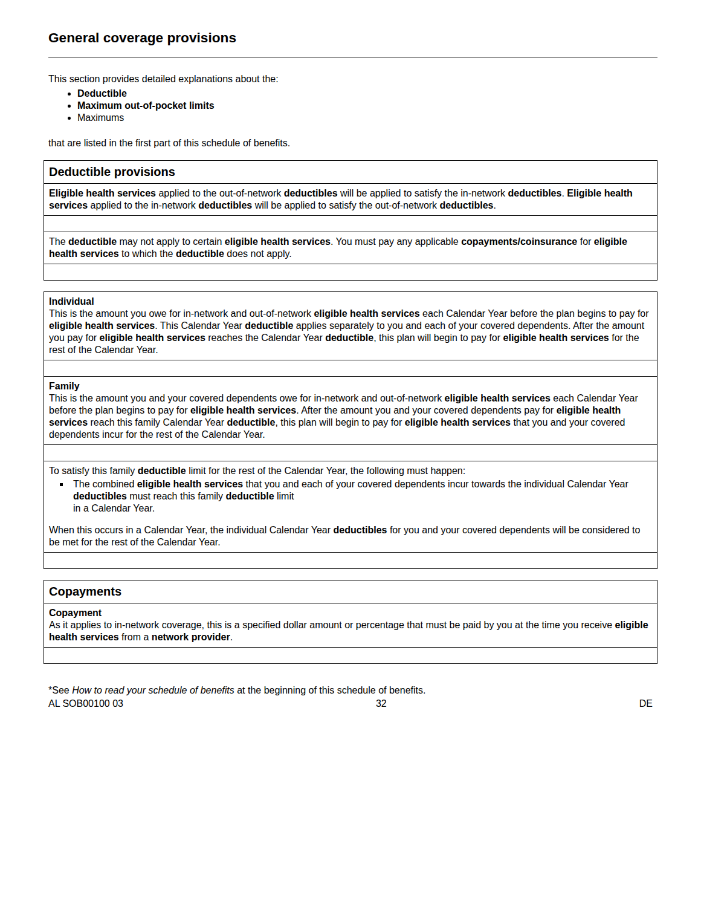General coverage provisions
This section provides detailed explanations about the:
Deductible
Maximum out-of-pocket limits
Maximums
that are listed in the first part of this schedule of benefits.
| Deductible provisions |
| Eligible health services applied to the out-of-network deductibles will be applied to satisfy the in-network deductibles . Eligible health services applied to the in-network deductibles will be applied to satisfy the out-of-network deductibles . |
| The deductible may not apply to certain eligible health services . You must pay any applicable copayments/coinsurance for eligible health services to which the deductible does not apply. |
| Individual This is the amount you owe for in-network and out-of-network eligible health services each Calendar Year before the plan begins to pay for eligible health services . This Calendar Year deductible applies separately to you and each of your covered dependents. After the amount you pay for eligible health services reaches the Calendar Year deductible , this plan will begin to pay for eligible health services for the rest of the Calendar Year. |
| Family This is the amount you and your covered dependents owe for in-network and out-of-network eligible health services each Calendar Year before the plan begins to pay for eligible health services . After the amount you and your covered dependents pay for eligible health services reach this family Calendar Year deductible , this plan will begin to pay for eligible health services that you and your covered dependents incur for the rest of the Calendar Year. |
| To satisfy this family deductible limit for the rest of the Calendar Year, the following must happen: The combined eligible health services that you and each of your covered dependents incur towards the individual Calendar Year deductibles must reach this family deductible limit in a Calendar Year. When this occurs in a Calendar Year, the individual Calendar Year deductibles for you and your covered dependents will be considered to be met for the rest of the Calendar Year. |
| Copayments |
| Copayment As it applies to in-network coverage, this is a specified dollar amount or percentage that must be paid by you at the time you receive eligible health services from a network provider . |
*See How to read your schedule of benefits at the beginning of this schedule of benefits.
AL SOB00100 03 32 DE